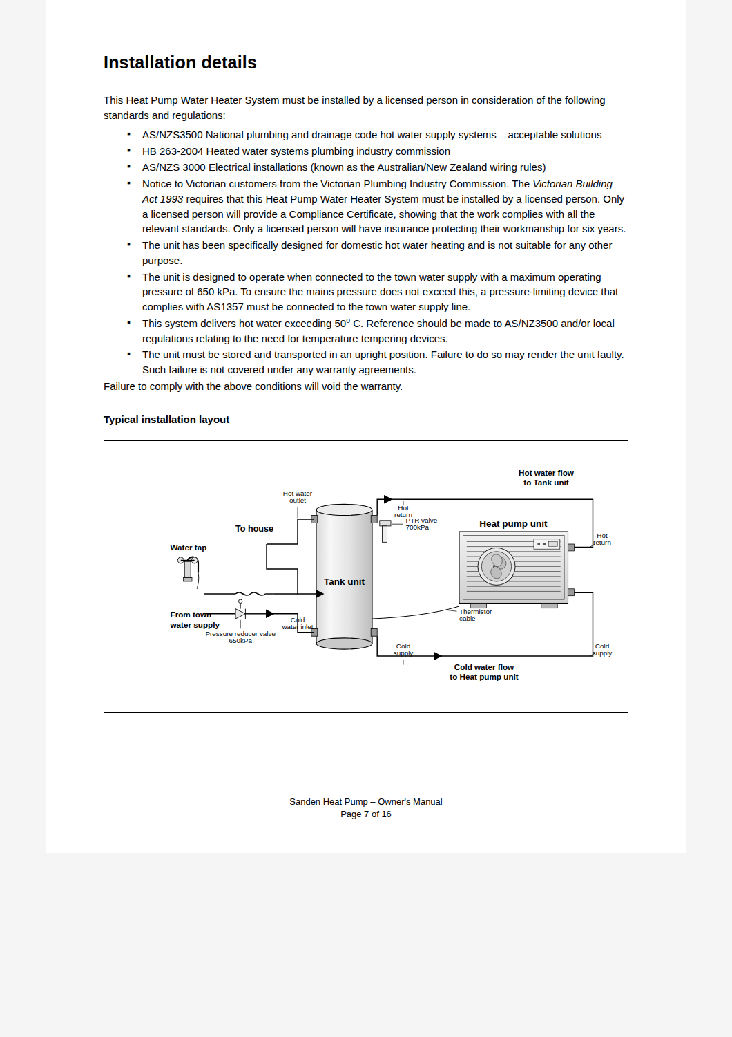Installation details
This Heat Pump Water Heater System must be installed by a licensed person in consideration of the following standards and regulations:
AS/NZS3500 National plumbing and drainage code hot water supply systems – acceptable solutions
HB 263-2004 Heated water systems plumbing industry commission
AS/NZS 3000 Electrical installations (known as the Australian/New Zealand wiring rules)
Notice to Victorian customers from the Victorian Plumbing Industry Commission. The Victorian Building Act 1993 requires that this Heat Pump Water Heater System must be installed by a licensed person. Only a licensed person will provide a Compliance Certificate, showing that the work complies with all the relevant standards. Only a licensed person will have insurance protecting their workmanship for six years.
The unit has been specifically designed for domestic hot water heating and is not suitable for any other purpose.
The unit is designed to operate when connected to the town water supply with a maximum operating pressure of 650 kPa. To ensure the mains pressure does not exceed this, a pressure-limiting device that complies with AS1357 must be connected to the town water supply line.
This system delivers hot water exceeding 50o C. Reference should be made to AS/NZ3500 and/or local regulations relating to the need for temperature tempering devices.
The unit must be stored and transported in an upright position. Failure to do so may render the unit faulty. Such failure is not covered under any warranty agreements.
Failure to comply with the above conditions will void the warranty.
Typical installation layout
Tank unit Heat pump unit Hot water flow to Tank unit Hot return Hot return PTR valve 700kPa Hot water outlet To house Water tap From town water supply Pressure reducer valve 650kPa Cold water inlet Cold supply Cold supply Cold water flow to Heat pump unit Thermistor cable
Sanden Heat Pump – Owner's Manual
Page 7 of 16